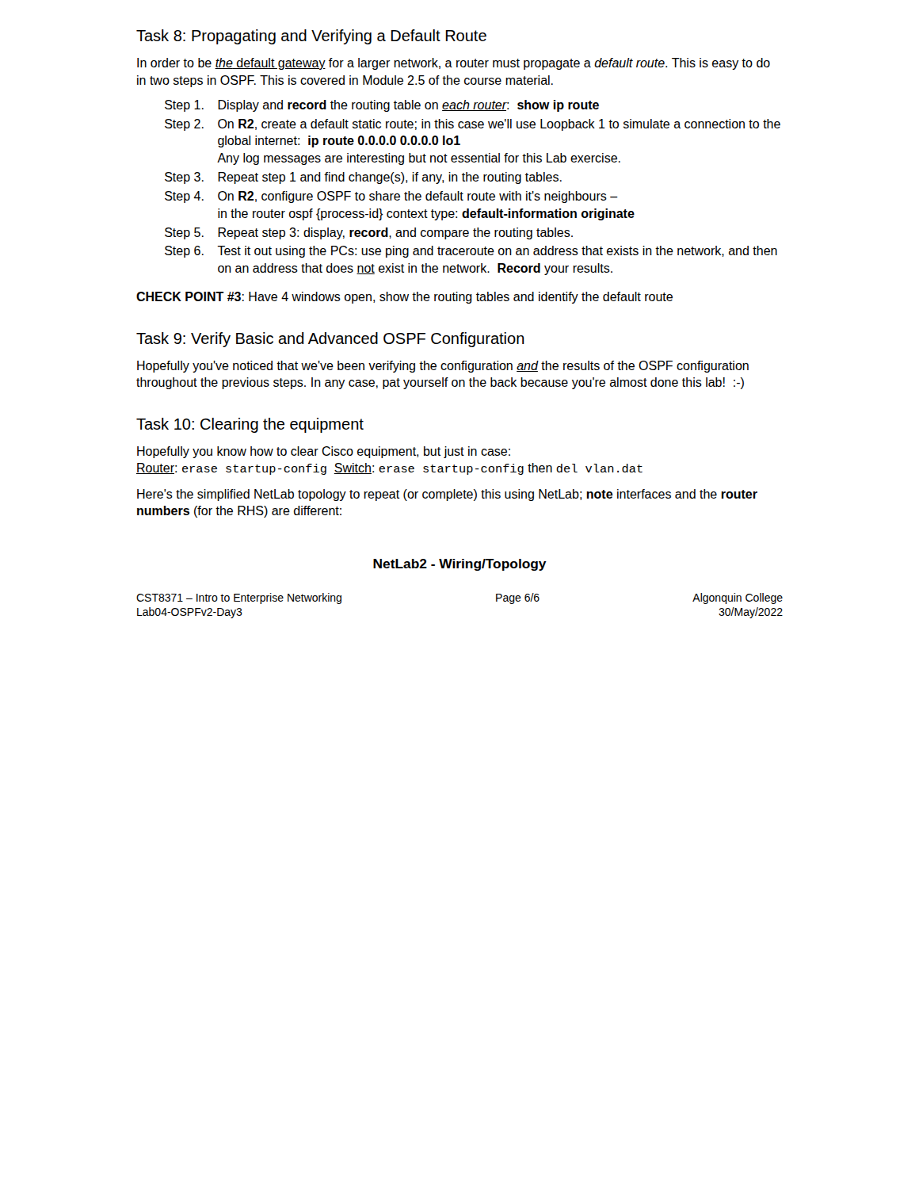Task 8: Propagating and Verifying a Default Route
In order to be the default gateway for a larger network, a router must propagate a default route. This is easy to do in two steps in OSPF. This is covered in Module 2.5 of the course material.
Step 1.
Display and record the routing table on each router: show ip route
Step 2.
On R2, create a default static route; in this case we'll use Loopback 1 to simulate a connection to the global internet: ip route 0.0.0.0 0.0.0.0 lo1 Any log messages are interesting but not essential for this Lab exercise.
Step 3.
Repeat step 1 and find change(s), if any, in the routing tables.
Step 4.
On R2, configure OSPF to share the default route with it's neighbours – in the router ospf {process-id} context type: default-information originate
Step 5.
Repeat step 3: display, record, and compare the routing tables.
Step 6.
Test it out using the PCs: use ping and traceroute on an address that exists in the network, and then on an address that does not exist in the network. Record your results.
CHECK POINT #3: Have 4 windows open, show the routing tables and identify the default route
Task 9: Verify Basic and Advanced OSPF Configuration
Hopefully you've noticed that we've been verifying the configuration and the results of the OSPF configuration throughout the previous steps. In any case, pat yourself on the back because you're almost done this lab! :-)
Task 10: Clearing the equipment
Hopefully you know how to clear Cisco equipment, but just in case:
Router: erase startup-config Switch: erase startup-config then del vlan.dat
Here's the simplified NetLab topology to repeat (or complete) this using NetLab; note interfaces and the router numbers (for the RHS) are different:
NetLab2 - Wiring/Topology
CST8371 – Intro to Enterprise Networking Lab04-OSPFv2-Day3
Page 6/6
Algonquin College 30/May/2022